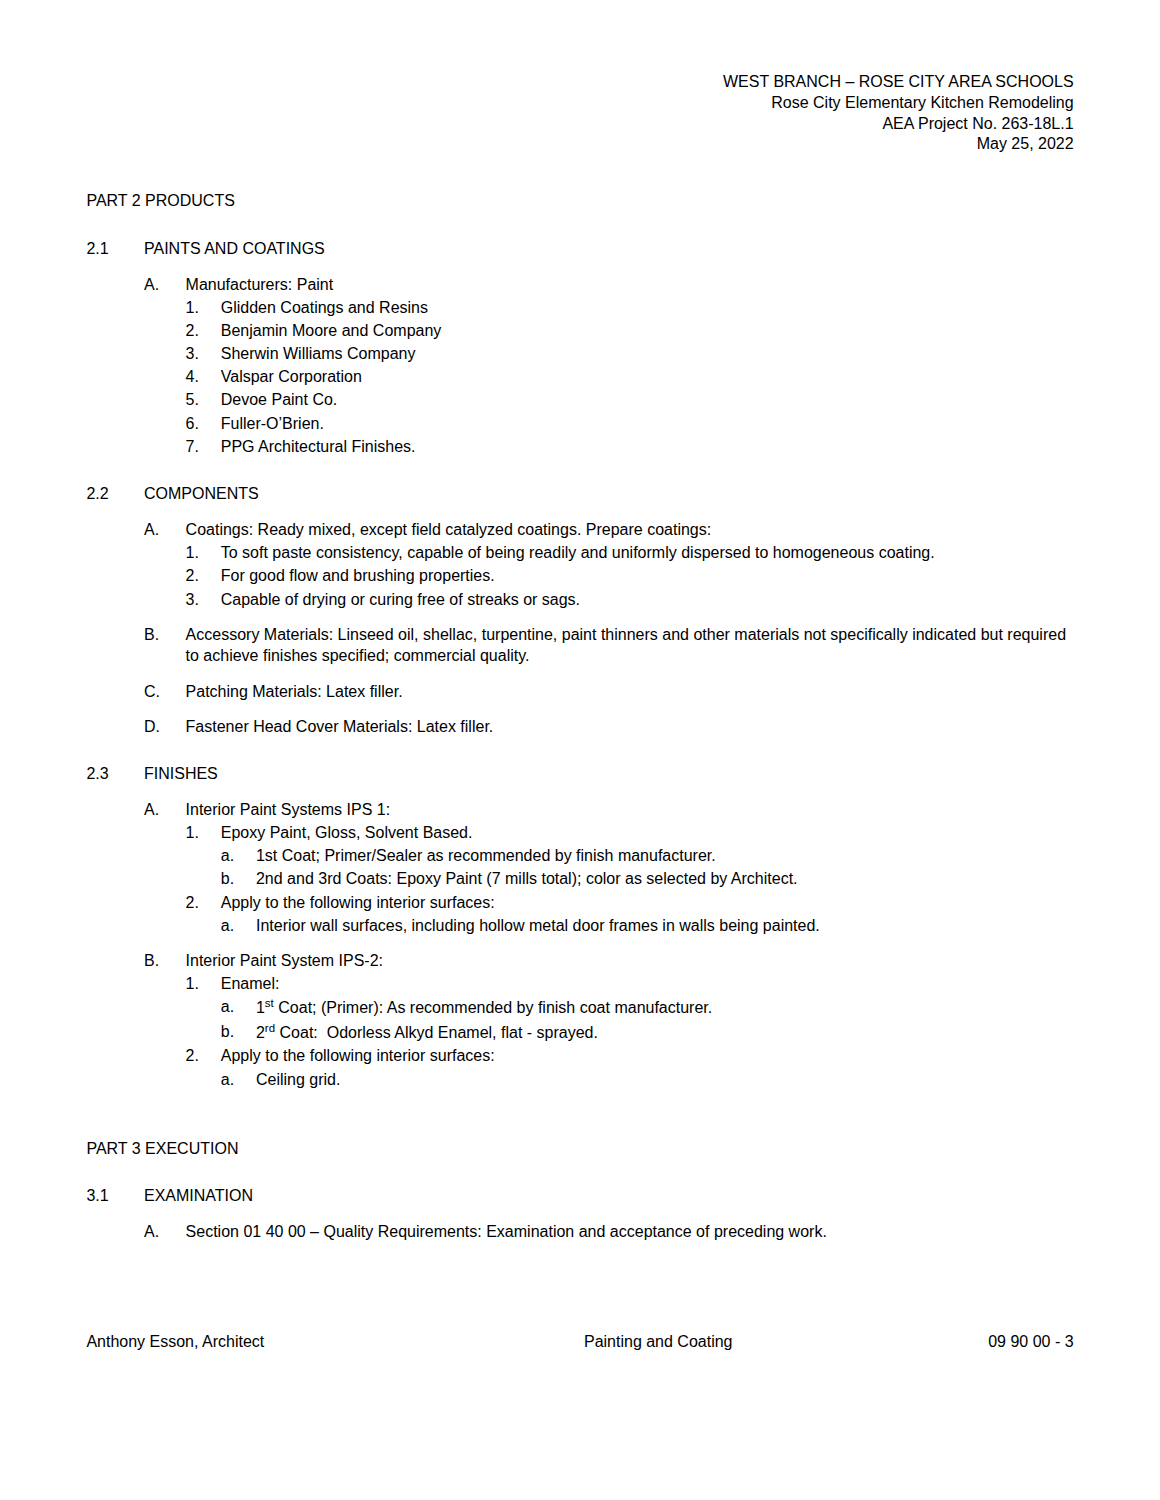WEST BRANCH – ROSE CITY AREA SCHOOLS
Rose City Elementary Kitchen Remodeling
AEA Project No. 263-18L.1
May 25, 2022
PART 2 PRODUCTS
2.1 PAINTS AND COATINGS
A. Manufacturers: Paint
1. Glidden Coatings and Resins
2. Benjamin Moore and Company
3. Sherwin Williams Company
4. Valspar Corporation
5. Devoe Paint Co.
6. Fuller-O’Brien.
7. PPG Architectural Finishes.
2.2 COMPONENTS
A. Coatings: Ready mixed, except field catalyzed coatings. Prepare coatings:
1. To soft paste consistency, capable of being readily and uniformly dispersed to homogeneous coating.
2. For good flow and brushing properties.
3. Capable of drying or curing free of streaks or sags.
B. Accessory Materials: Linseed oil, shellac, turpentine, paint thinners and other materials not specifically indicated but required to achieve finishes specified; commercial quality.
C. Patching Materials: Latex filler.
D. Fastener Head Cover Materials: Latex filler.
2.3 FINISHES
A. Interior Paint Systems IPS 1:
1. Epoxy Paint, Gloss, Solvent Based.
a. 1st Coat; Primer/Sealer as recommended by finish manufacturer.
b. 2nd and 3rd Coats: Epoxy Paint (7 mills total); color as selected by Architect.
2. Apply to the following interior surfaces:
a. Interior wall surfaces, including hollow metal door frames in walls being painted.
B. Interior Paint System IPS-2:
1. Enamel:
a. 1st Coat; (Primer): As recommended by finish coat manufacturer.
b. 2rd Coat: Odorless Alkyd Enamel, flat - sprayed.
2. Apply to the following interior surfaces:
a. Ceiling grid.
PART 3 EXECUTION
3.1 EXAMINATION
A. Section 01 40 00 – Quality Requirements: Examination and acceptance of preceding work.
Anthony Esson, Architect Painting and Coating 09 90 00 - 3